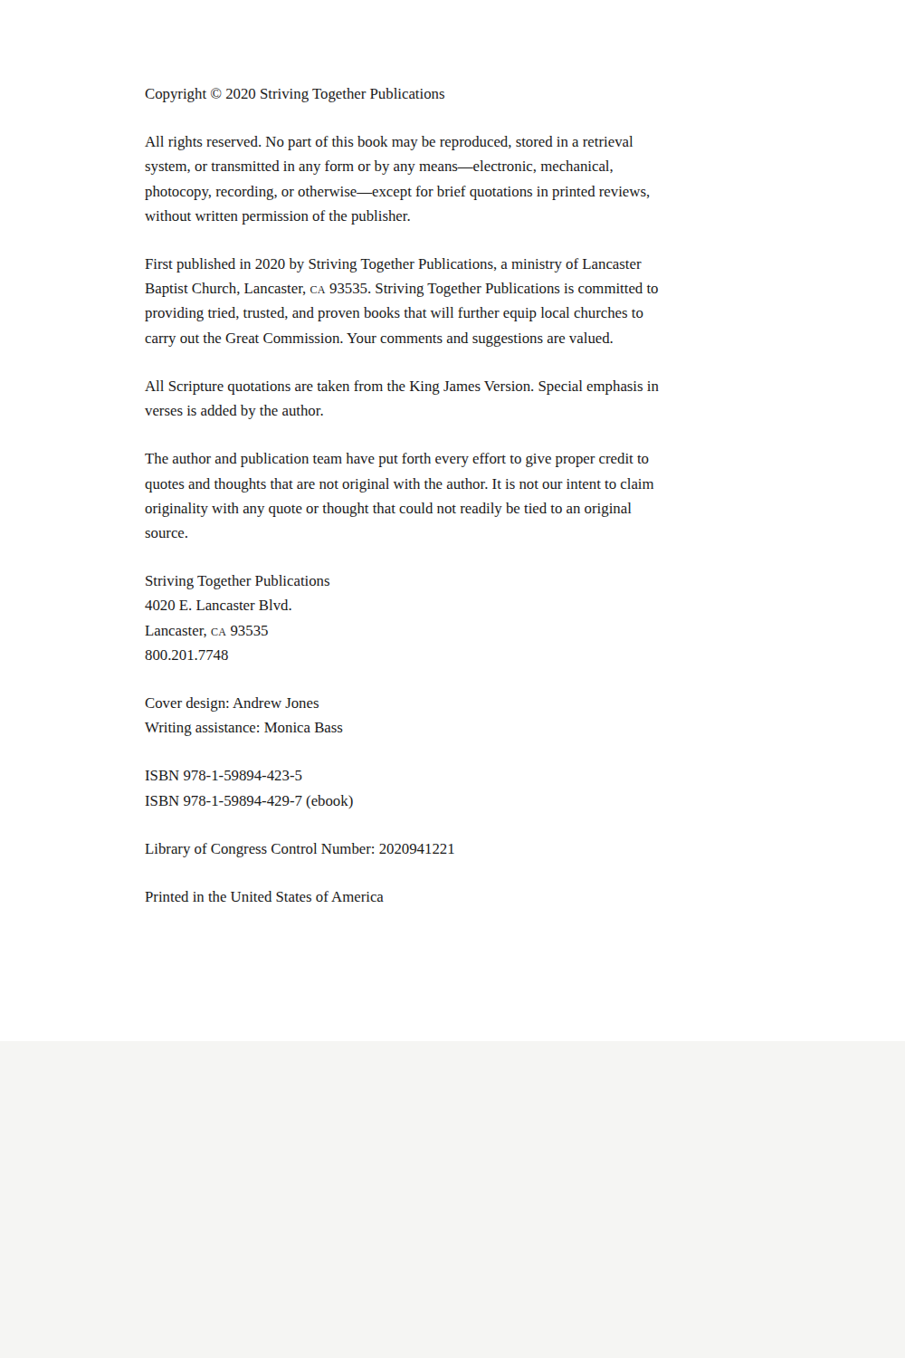Copyright © 2020 Striving Together Publications
All rights reserved. No part of this book may be reproduced, stored in a retrieval system, or transmitted in any form or by any means—electronic, mechanical, photocopy, recording, or otherwise—except for brief quotations in printed reviews, without written permission of the publisher.
First published in 2020 by Striving Together Publications, a ministry of Lancaster Baptist Church, Lancaster, ca 93535. Striving Together Publications is committed to providing tried, trusted, and proven books that will further equip local churches to carry out the Great Commission. Your comments and suggestions are valued.
All Scripture quotations are taken from the King James Version. Special emphasis in verses is added by the author.
The author and publication team have put forth every effort to give proper credit to quotes and thoughts that are not original with the author. It is not our intent to claim originality with any quote or thought that could not readily be tied to an original source.
Striving Together Publications
4020 E. Lancaster Blvd.
Lancaster, ca 93535
800.201.7748
Cover design: Andrew Jones
Writing assistance: Monica Bass
ISBN 978-1-59894-423-5
ISBN 978-1-59894-429-7 (ebook)
Library of Congress Control Number: 2020941221
Printed in the United States of America